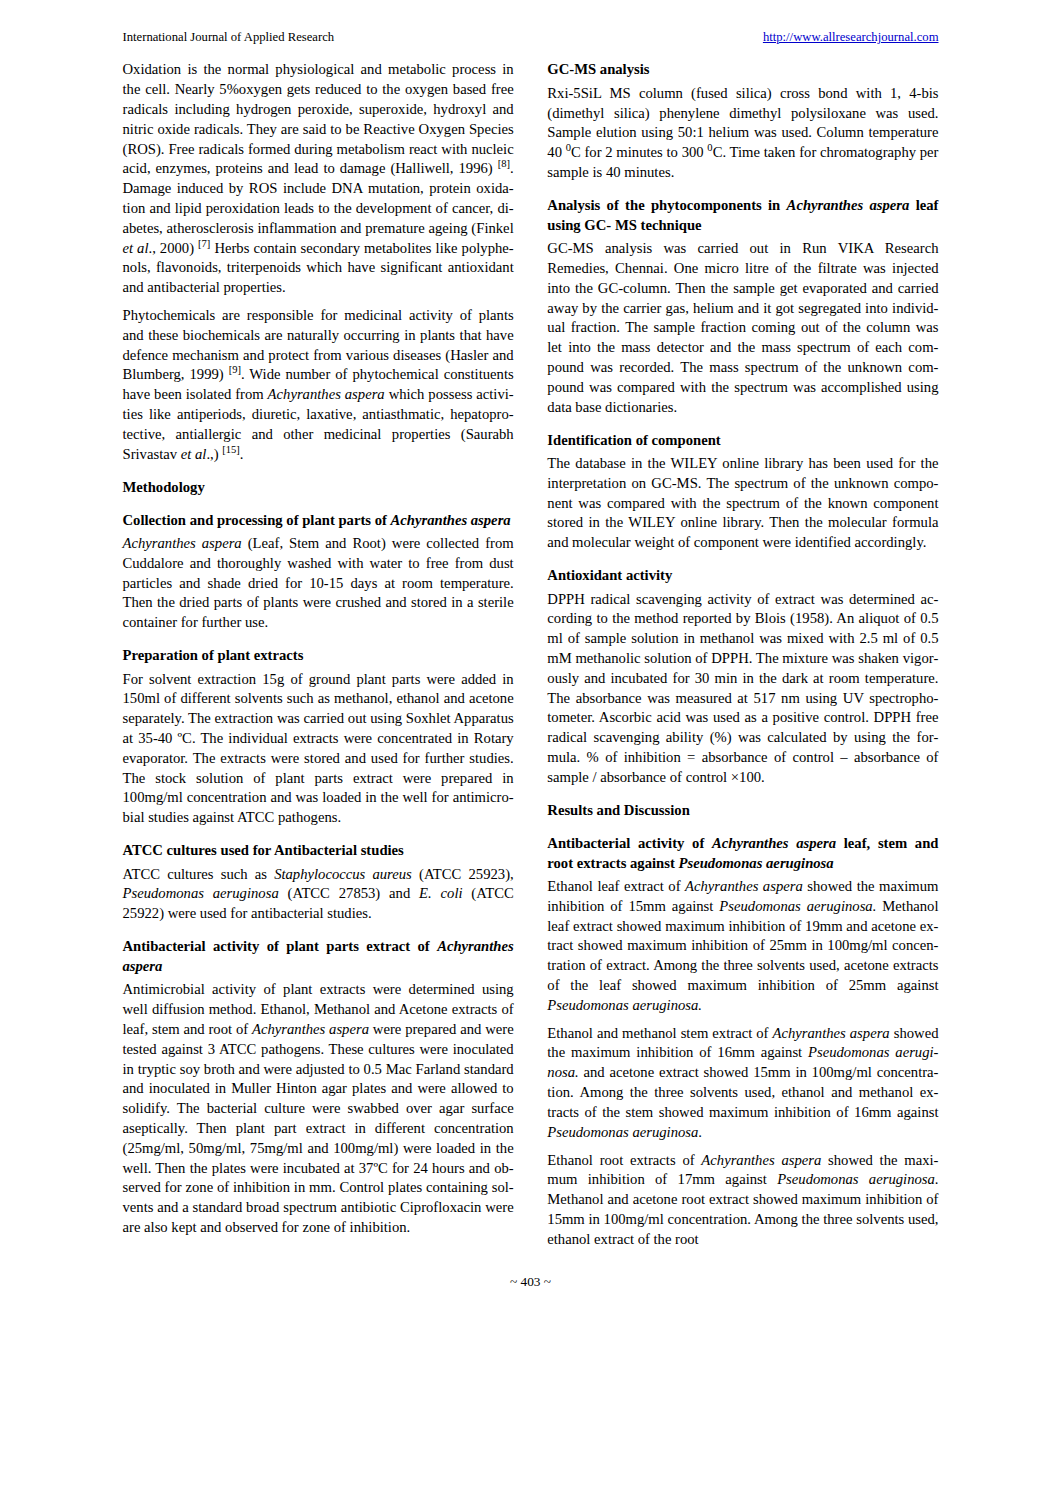International Journal of Applied Research http://www.allresearchjournal.com
Oxidation is the normal physiological and metabolic process in the cell. Nearly 5%oxygen gets reduced to the oxygen based free radicals including hydrogen peroxide, superoxide, hydroxyl and nitric oxide radicals. They are said to be Reactive Oxygen Species (ROS). Free radicals formed during metabolism react with nucleic acid, enzymes, proteins and lead to damage (Halliwell, 1996) [8]. Damage induced by ROS include DNA mutation, protein oxidation and lipid peroxidation leads to the development of cancer, diabetes, atherosclerosis inflammation and premature ageing (Finkel et al., 2000) [7] Herbs contain secondary metabolites like polyphenols, flavonoids, triterpenoids which have significant antioxidant and antibacterial properties.
Phytochemicals are responsible for medicinal activity of plants and these biochemicals are naturally occurring in plants that have defence mechanism and protect from various diseases (Hasler and Blumberg, 1999) [9]. Wide number of phytochemical constituents have been isolated from Achyranthes aspera which possess activities like antiperiods, diuretic, laxative, antiasthmatic, hepatoprotective, antiallergic and other medicinal properties (Saurabh Srivastav et al.,) [15].
Methodology
Collection and processing of plant parts of Achyranthes aspera
Achyranthes aspera (Leaf, Stem and Root) were collected from Cuddalore and thoroughly washed with water to free from dust particles and shade dried for 10-15 days at room temperature. Then the dried parts of plants were crushed and stored in a sterile container for further use.
Preparation of plant extracts
For solvent extraction 15g of ground plant parts were added in 150ml of different solvents such as methanol, ethanol and acetone separately. The extraction was carried out using Soxhlet Apparatus at 35-40 ºC. The individual extracts were concentrated in Rotary evaporator. The extracts were stored and used for further studies. The stock solution of plant parts extract were prepared in 100mg/ml concentration and was loaded in the well for antimicrobial studies against ATCC pathogens.
ATCC cultures used for Antibacterial studies
ATCC cultures such as Staphylococcus aureus (ATCC 25923), Pseudomonas aeruginosa (ATCC 27853) and E. coli (ATCC 25922) were used for antibacterial studies.
Antibacterial activity of plant parts extract of Achyranthes aspera
Antimicrobial activity of plant extracts were determined using well diffusion method. Ethanol, Methanol and Acetone extracts of leaf, stem and root of Achyranthes aspera were prepared and were tested against 3 ATCC pathogens. These cultures were inoculated in tryptic soy broth and were adjusted to 0.5 Mac Farland standard and inoculated in Muller Hinton agar plates and were allowed to solidify. The bacterial culture were swabbed over agar surface aseptically. Then plant part extract in different concentration (25mg/ml, 50mg/ml, 75mg/ml and 100mg/ml) were loaded in the well. Then the plates were incubated at 37ºC for 24 hours and observed for zone of inhibition in mm. Control plates containing solvents and a standard broad spectrum antibiotic Ciprofloxacin were are also kept and observed for zone of inhibition.
GC-MS analysis
Rxi-5SiL MS column (fused silica) cross bond with 1, 4-bis (dimethyl silica) phenylene dimethyl polysiloxane was used. Sample elution using 50:1 helium was used. Column temperature 40 0C for 2 minutes to 300 0C. Time taken for chromatography per sample is 40 minutes.
Analysis of the phytocomponents in Achyranthes aspera leaf using GC- MS technique
GC-MS analysis was carried out in Run VIKA Research Remedies, Chennai. One micro litre of the filtrate was injected into the GC-column. Then the sample get evaporated and carried away by the carrier gas, helium and it got segregated into individual fraction. The sample fraction coming out of the column was let into the mass detector and the mass spectrum of each compound was recorded. The mass spectrum of the unknown compound was compared with the spectrum was accomplished using data base dictionaries.
Identification of component
The database in the WILEY online library has been used for the interpretation on GC-MS. The spectrum of the unknown component was compared with the spectrum of the known component stored in the WILEY online library. Then the molecular formula and molecular weight of component were identified accordingly.
Antioxidant activity
DPPH radical scavenging activity of extract was determined according to the method reported by Blois (1958). An aliquot of 0.5 ml of sample solution in methanol was mixed with 2.5 ml of 0.5 mM methanolic solution of DPPH. The mixture was shaken vigorously and incubated for 30 min in the dark at room temperature. The absorbance was measured at 517 nm using UV spectrophotometer. Ascorbic acid was used as a positive control. DPPH free radical scavenging ability (%) was calculated by using the formula. % of inhibition = absorbance of control – absorbance of sample / absorbance of control ×100.
Results and Discussion
Antibacterial activity of Achyranthes aspera leaf, stem and root extracts against Pseudomonas aeruginosa
Ethanol leaf extract of Achyranthes aspera showed the maximum inhibition of 15mm against Pseudomonas aeruginosa. Methanol leaf extract showed maximum inhibition of 19mm and acetone extract showed maximum inhibition of 25mm in 100mg/ml concentration of extract. Among the three solvents used, acetone extracts of the leaf showed maximum inhibition of 25mm against Pseudomonas aeruginosa.
Ethanol and methanol stem extract of Achyranthes aspera showed the maximum inhibition of 16mm against Pseudomonas aeruginosa. and acetone extract showed 15mm in 100mg/ml concentration. Among the three solvents used, ethanol and methanol extracts of the stem showed maximum inhibition of 16mm against Pseudomonas aeruginosa.
Ethanol root extracts of Achyranthes aspera showed the maximum inhibition of 17mm against Pseudomonas aeruginosa. Methanol and acetone root extract showed maximum inhibition of 15mm in 100mg/ml concentration. Among the three solvents used, ethanol extract of the root
~ 403 ~